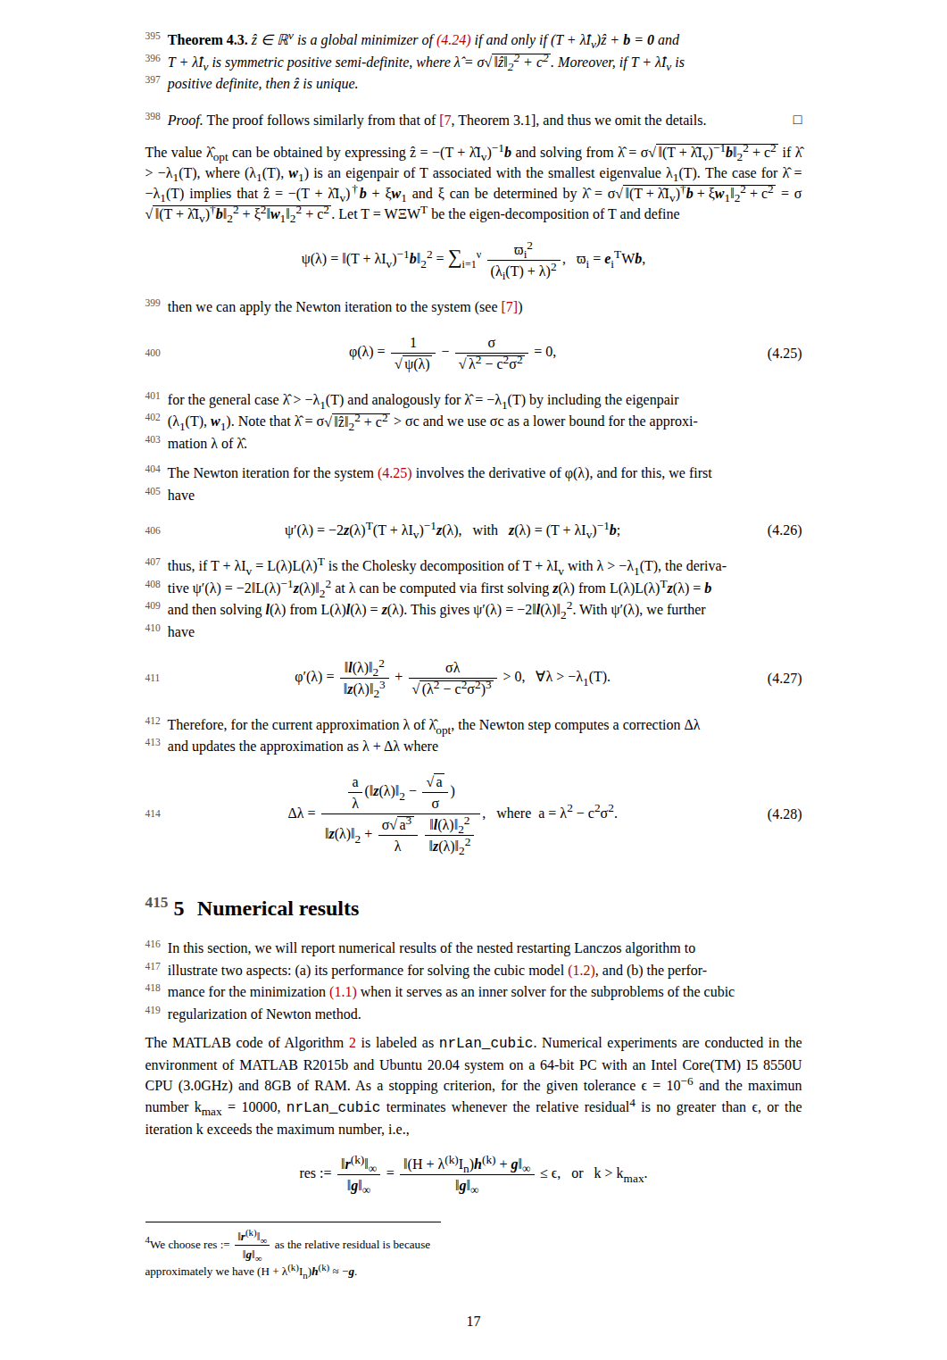395 Theorem 4.3. ẑ ∈ ℝv is a global minimizer of (4.24) if and only if (T + λ̂Iv)ẑ + b = 0 and
396 T + λ̂Iv is symmetric positive semi-definite, where λ̂ = σ√‖ẑ‖22 + c2. Moreover, if T + λ̂Iv is
397 positive definite, then ẑ is unique.
398 Proof. The proof follows similarly from that of [7, Theorem 3.1], and thus we omit the details. □
The value λ̂opt can be obtained by expressing ẑ = −(T + λ̂Iv)−1b and solving from λ̂ = σ√‖(T + λ̂Iv)−1b‖22 + c2 if λ̂ > −λ1(T), where (λ1(T), w1) is an eigenpair of T associated with the smallest eigenvalue λ1(T). The case for λ̂ = −λ1(T) implies that ẑ = −(T + λ̂Iv)†b + ξw1 and ξ can be determined by λ̂ = σ√‖(T + λ̂Iv)†b + ξw1‖22 + c2 = σ√‖(T + λ̂Iv)†b‖22 + ξ2‖w1‖22 + c2. Let T = WΞWT be the eigen-decomposition of T and define
ψ(λ) = ‖(T + λIv)−1b‖22 = ∑i=1ν ϖi2(λi(T) + λ)2, ϖi = eiTWb,
399 then we can apply the Newton iteration to the system (see [7])
400 φ(λ) = 1√ψ(λ) − σ√λ2 − c2σ2 = 0, (4.25)
401 for the general case λ̂ > −λ1(T) and analogously for λ̂ = −λ1(T) by including the eigenpair
402 (λ1(T), w1). Note that λ̂ = σ√‖ẑ‖22 + c2 > σc and we use σc as a lower bound for the approxi-
403 mation λ of λ̂.
404 The Newton iteration for the system (4.25) involves the derivative of φ(λ), and for this, we first
405 have
406 ψ′(λ) = −2z(λ)T(T + λIv)−1z(λ), with z(λ) = (T + λIv)−1b; (4.26)
407 thus, if T + λIv = L(λ)L(λ)T is the Cholesky decomposition of T + λIv with λ > −λ1(T), the deriva-
408 tive ψ′(λ) = −2‖L(λ)−1z(λ)‖22 at λ can be computed via first solving z(λ) from L(λ)L(λ)Tz(λ) = b
409 and then solving l(λ) from L(λ)l(λ) = z(λ). This gives ψ′(λ) = −2‖l(λ)‖22. With ψ′(λ), we further
410 have
411 φ′(λ) = ‖l(λ)‖22‖z(λ)‖23 + σλ√(λ2 − c2σ2)3 > 0, ∀λ > −λ1(T). (4.27)
412 Therefore, for the current approximation λ of λ̂opt, the Newton step computes a correction Δλ
413 and updates the approximation as λ + Δλ where
414 Δλ = aλ(‖z(λ)‖2 − √a σ) ‖z(λ)‖2 + σ√a3 λ ‖l(λ)‖22‖z(λ)‖22 , where a = λ2 − c2σ2. (4.28)
4155 Numerical results
416 In this section, we will report numerical results of the nested restarting Lanczos algorithm to
417 illustrate two aspects: (a) its performance for solving the cubic model (1.2), and (b) the perfor-
418 mance for the minimization (1.1) when it serves as an inner solver for the subproblems of the cubic
419 regularization of Newton method.
The MATLAB code of Algorithm 2 is labeled as nrLan_cubic. Numerical experiments are conducted in the environment of MATLAB R2015b and Ubuntu 20.04 system on a 64-bit PC with an Intel Core(TM) I5 8550U CPU (3.0GHz) and 8GB of RAM. As a stopping criterion, for the given tolerance ϵ = 10−6 and the maximun number kmax = 10000, nrLan_cubic terminates whenever the relative residual4 is no greater than ϵ, or the iteration k exceeds the maximum number, i.e.,
res := ‖r(k)‖∞‖g‖∞ = ‖(H + λ(k)In)h(k) + g‖∞‖g‖∞ ≤ ϵ, or k > kmax.
4We choose res := ‖r(k)‖∞‖g‖∞ as the relative residual is because approximately we have (H + λ(k)In)h(k) ≈ −g.
17